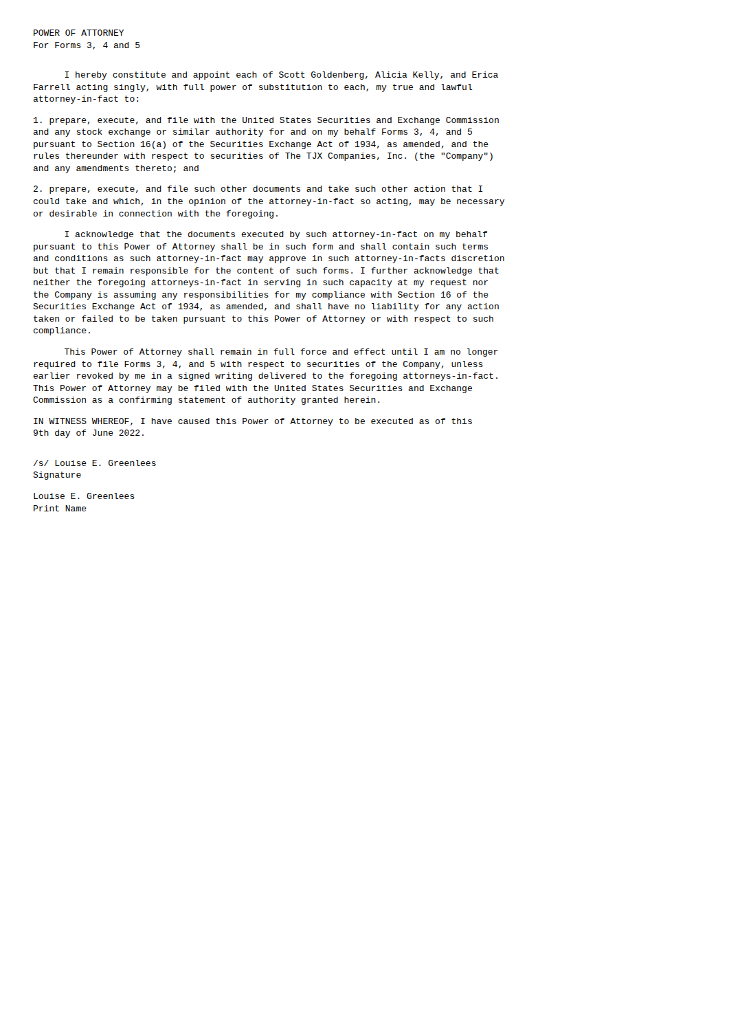POWER OF ATTORNEY
For Forms 3, 4 and 5
I hereby constitute and appoint each of Scott Goldenberg, Alicia Kelly, and Erica Farrell acting singly, with full power of substitution to each, my true and lawful attorney-in-fact to:
1. prepare, execute, and file with the United States Securities and Exchange Commission and any stock exchange or similar authority for and on my behalf Forms 3, 4, and 5 pursuant to Section 16(a) of the Securities Exchange Act of 1934, as amended, and the rules thereunder with respect to securities of The TJX Companies, Inc. (the "Company") and any amendments thereto; and
2. prepare, execute, and file such other documents and take such other action that I could take and which, in the opinion of the attorney-in-fact so acting, may be necessary or desirable in connection with the foregoing.
I acknowledge that the documents executed by such attorney-in-fact on my behalf pursuant to this Power of Attorney shall be in such form and shall contain such terms and conditions as such attorney-in-fact may approve in such attorney-in-facts discretion but that I remain responsible for the content of such forms. I further acknowledge that neither the foregoing attorneys-in-fact in serving in such capacity at my request nor the Company is assuming any responsibilities for my compliance with Section 16 of the Securities Exchange Act of 1934, as amended, and shall have no liability for any action taken or failed to be taken pursuant to this Power of Attorney or with respect to such compliance.
This Power of Attorney shall remain in full force and effect until I am no longer required to file Forms 3, 4, and 5 with respect to securities of the Company, unless earlier revoked by me in a signed writing delivered to the foregoing attorneys-in-fact. This Power of Attorney may be filed with the United States Securities and Exchange Commission as a confirming statement of authority granted herein.
IN WITNESS WHEREOF, I have caused this Power of Attorney to be executed as of this
9th day of June 2022.
/s/ Louise E. Greenlees
Signature
Louise E. Greenlees
Print Name